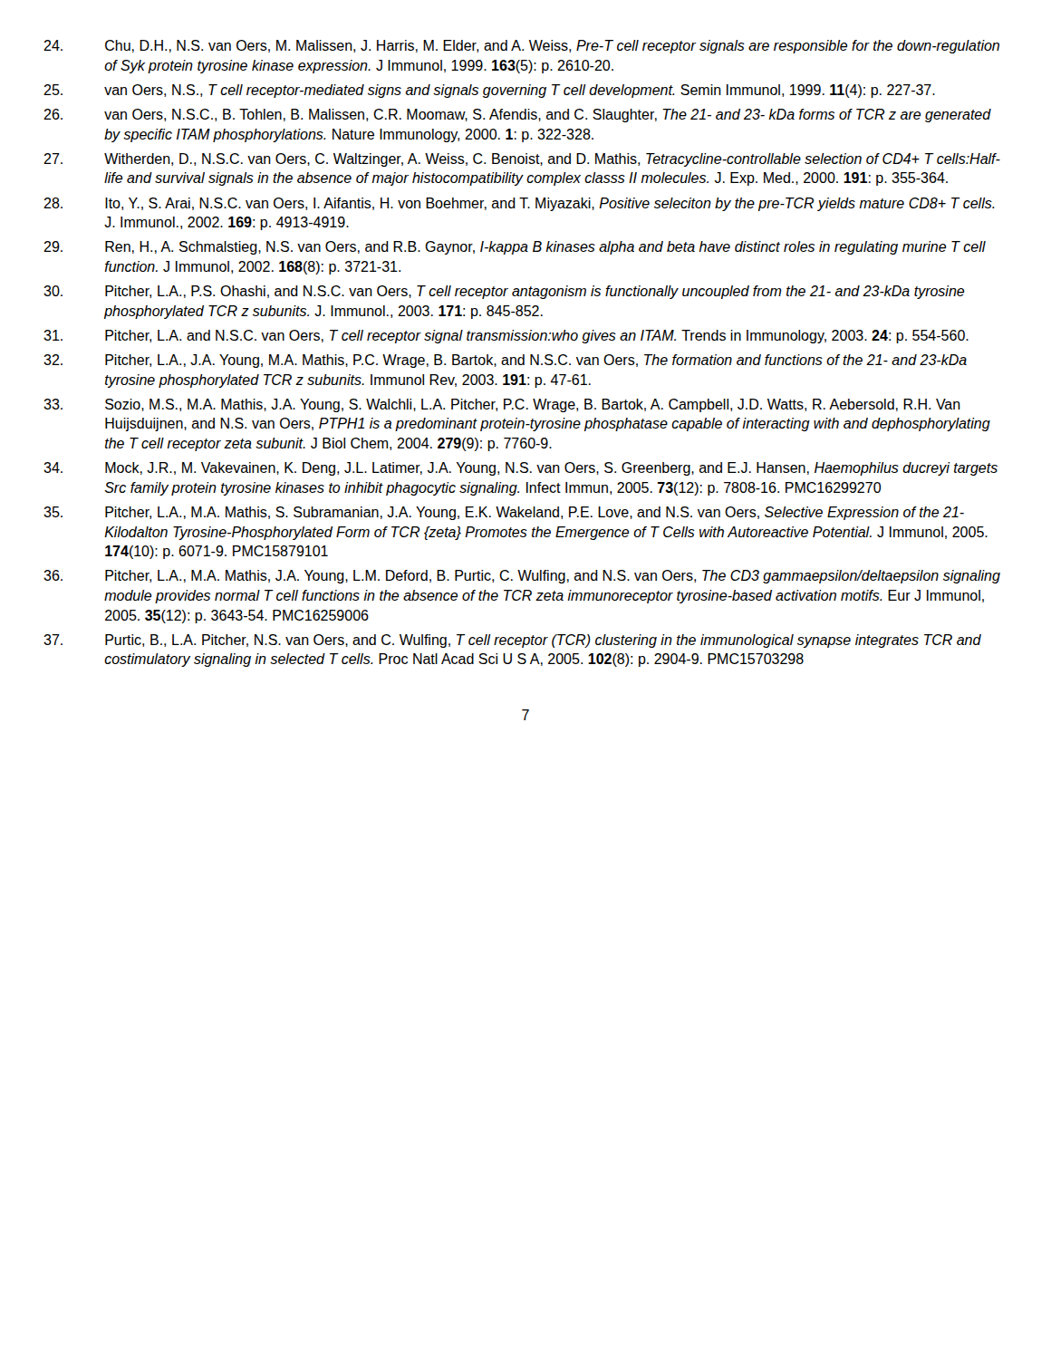24. Chu, D.H., N.S. van Oers, M. Malissen, J. Harris, M. Elder, and A. Weiss, Pre-T cell receptor signals are responsible for the down-regulation of Syk protein tyrosine kinase expression. J Immunol, 1999. 163(5): p. 2610-20.
25. van Oers, N.S., T cell receptor-mediated signs and signals governing T cell development. Semin Immunol, 1999. 11(4): p. 227-37.
26. van Oers, N.S.C., B. Tohlen, B. Malissen, C.R. Moomaw, S. Afendis, and C. Slaughter, The 21- and 23- kDa forms of TCR z are generated by specific ITAM phosphorylations. Nature Immunology, 2000. 1: p. 322-328.
27. Witherden, D., N.S.C. van Oers, C. Waltzinger, A. Weiss, C. Benoist, and D. Mathis, Tetracycline-controllable selection of CD4+ T cells:Half-life and survival signals in the absence of major histocompatibility complex classs II molecules. J. Exp. Med., 2000. 191: p. 355-364.
28. Ito, Y., S. Arai, N.S.C. van Oers, I. Aifantis, H. von Boehmer, and T. Miyazaki, Positive seleciton by the pre-TCR yields mature CD8+ T cells. J. Immunol., 2002. 169: p. 4913-4919.
29. Ren, H., A. Schmalstieg, N.S. van Oers, and R.B. Gaynor, I-kappa B kinases alpha and beta have distinct roles in regulating murine T cell function. J Immunol, 2002. 168(8): p. 3721-31.
30. Pitcher, L.A., P.S. Ohashi, and N.S.C. van Oers, T cell receptor antagonism is functionally uncoupled from the 21- and 23-kDa tyrosine phosphorylated TCR z subunits. J. Immunol., 2003. 171: p. 845-852.
31. Pitcher, L.A. and N.S.C. van Oers, T cell receptor signal transmission:who gives an ITAM. Trends in Immunology, 2003. 24: p. 554-560.
32. Pitcher, L.A., J.A. Young, M.A. Mathis, P.C. Wrage, B. Bartok, and N.S.C. van Oers, The formation and functions of the 21- and 23-kDa tyrosine phosphorylated TCR z subunits. Immunol Rev, 2003. 191: p. 47-61.
33. Sozio, M.S., M.A. Mathis, J.A. Young, S. Walchli, L.A. Pitcher, P.C. Wrage, B. Bartok, A. Campbell, J.D. Watts, R. Aebersold, R.H. Van Huijsduijnen, and N.S. van Oers, PTPH1 is a predominant protein-tyrosine phosphatase capable of interacting with and dephosphorylating the T cell receptor zeta subunit. J Biol Chem, 2004. 279(9): p. 7760-9.
34. Mock, J.R., M. Vakevainen, K. Deng, J.L. Latimer, J.A. Young, N.S. van Oers, S. Greenberg, and E.J. Hansen, Haemophilus ducreyi targets Src family protein tyrosine kinases to inhibit phagocytic signaling. Infect Immun, 2005. 73(12): p. 7808-16. PMC16299270
35. Pitcher, L.A., M.A. Mathis, S. Subramanian, J.A. Young, E.K. Wakeland, P.E. Love, and N.S. van Oers, Selective Expression of the 21-Kilodalton Tyrosine-Phosphorylated Form of TCR {zeta} Promotes the Emergence of T Cells with Autoreactive Potential. J Immunol, 2005. 174(10): p. 6071-9. PMC15879101
36. Pitcher, L.A., M.A. Mathis, J.A. Young, L.M. Deford, B. Purtic, C. Wulfing, and N.S. van Oers, The CD3 gammaepsilon/deltaepsilon signaling module provides normal T cell functions in the absence of the TCR zeta immunoreceptor tyrosine-based activation motifs. Eur J Immunol, 2005. 35(12): p. 3643-54. PMC16259006
37. Purtic, B., L.A. Pitcher, N.S. van Oers, and C. Wulfing, T cell receptor (TCR) clustering in the immunological synapse integrates TCR and costimulatory signaling in selected T cells. Proc Natl Acad Sci U S A, 2005. 102(8): p. 2904-9. PMC15703298
7